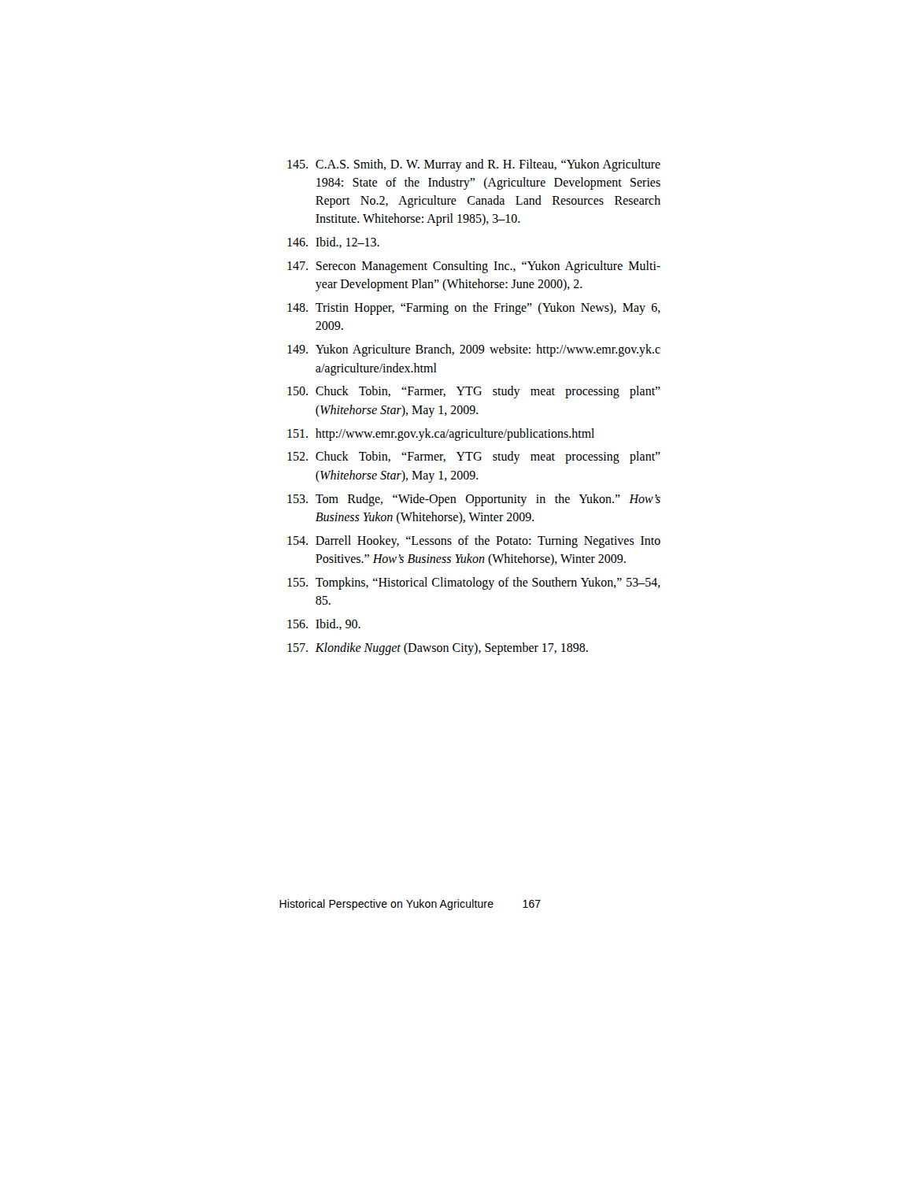145. C.A.S. Smith, D. W. Murray and R. H. Filteau, “Yukon Agriculture 1984: State of the Industry” (Agriculture Development Series Report No.2, Agriculture Canada Land Resources Research Institute. Whitehorse: April 1985), 3–10.
146. Ibid., 12–13.
147. Serecon Management Consulting Inc., “Yukon Agriculture Multi-year Development Plan” (Whitehorse: June 2000), 2.
148. Tristin Hopper, “Farming on the Fringe” (Yukon News), May 6, 2009.
149. Yukon Agriculture Branch, 2009 website: http://www.emr.gov.yk.ca/agriculture/index.html
150. Chuck Tobin, “Farmer, YTG study meat processing plant” (Whitehorse Star), May 1, 2009.
151. http://www.emr.gov.yk.ca/agriculture/publications.html
152. Chuck Tobin, “Farmer, YTG study meat processing plant” (Whitehorse Star), May 1, 2009.
153. Tom Rudge, “Wide-Open Opportunity in the Yukon.” How’s Business Yukon (Whitehorse), Winter 2009.
154. Darrell Hookey, “Lessons of the Potato: Turning Negatives Into Positives.” How’s Business Yukon (Whitehorse), Winter 2009.
155. Tompkins, “Historical Climatology of the Southern Yukon,” 53–54, 85.
156. Ibid., 90.
157. Klondike Nugget (Dawson City), September 17, 1898.
Historical Perspective on Yukon Agriculture 167